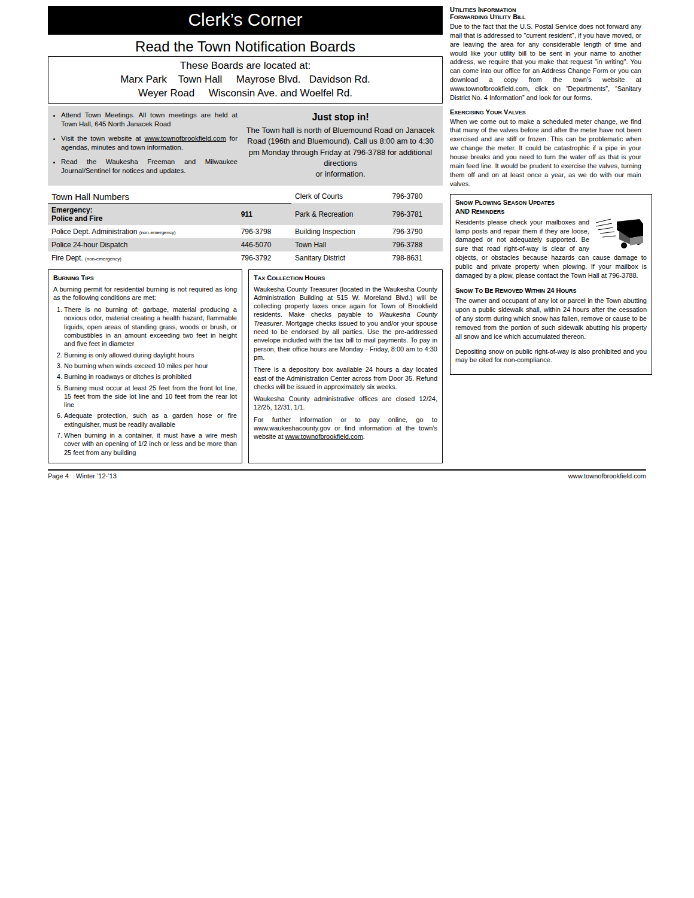Clerk’s Corner
Read the Town Notification Boards
These Boards are located at:
Marx Park Town Hall Mayrose Blvd. Davidson Rd.
Weyer Road Wisconsin Ave. and Woelfel Rd.
Attend Town Meetings. All town meetings are held at Town Hall, 645 North Janacek Road
Visit the town website at www.townofbrookfield.com for agendas, minutes and town information.
Read the Waukesha Freeman and Milwaukee Journal/Sentinel for notices and updates.
Just stop in!
The Town hall is north of Bluemound Road on Janacek Road (196th and Bluemound). Call us 8:00 am to 4:30 pm Monday through Friday at 796-3788 for additional directions
or information.
| Town Hall Numbers | Clerk of Courts | 796-3780 |
| Emergency: Police and Fire | 911 | Park & Recreation | 796-3781 |
| Police Dept. Administration (non-emergency) | 796-3798 | Building Inspection | 796-3790 |
| Police 24-hour Dispatch | 446-5070 | Town Hall | 796-3788 |
| Fire Dept. (non-emergency) | 796-3792 | Sanitary District | 798-8631 |
BURNING TIPS
A burning permit for residential burning is not required as long as the following conditions are met:
There is no burning of: garbage, material producing a noxious odor, material creating a health hazard, flammable liquids, open areas of standing grass, woods or brush, or combustibles in an amount exceeding two feet in height and five feet in diameter
Burning is only allowed during daylight hours
No burning when winds exceed 10 miles per hour
Burning in roadways or ditches is prohibited
Burning must occur at least 25 feet from the front lot line, 15 feet from the side lot line and 10 feet from the rear lot line
Adequate protection, such as a garden hose or fire extinguisher, must be readily available
When burning in a container, it must have a wire mesh cover with an opening of 1/2 inch or less and be more than 25 feet from any building
TAX COLLECTION HOURS
Waukesha County Treasurer (located in the Waukesha County Administration Building at 515 W. Moreland Blvd.) will be collecting property taxes once again for Town of Brookfield residents. Make checks payable to Waukesha County Treasurer. Mortgage checks issued to you and/or your spouse need to be endorsed by all parties. Use the pre-addressed envelope included with the tax bill to mail payments. To pay in person, their office hours are Monday - Friday, 8:00 am to 4:30 pm.
There is a depository box available 24 hours a day located east of the Administration Center across from Door 35. Refund checks will be issued in approximately six weeks.
Waukesha County administrative offices are closed 12/24, 12/25, 12/31, 1/1.
For further information or to pay online, go to www.waukeshacounty.gov or find information at the town’s website at www.townofbrookfield.com.
UTILITIES INFORMATION
FORWARDING UTILITY BILL
Due to the fact that the U.S. Postal Service does not forward any mail that is addressed to "current resident", if you have moved, or are leaving the area for any considerable length of time and would like your utility bill to be sent in your name to another address, we require that you make that request "in writing". You can come into our office for an Address Change Form or you can download a copy from the town’s website at www.townofbrookfield.com, click on “Departments”, “Sanitary District No. 4 Information” and look for our forms.
EXERCISING YOUR VALVES
When we come out to make a scheduled meter change, we find that many of the valves before and after the meter have not been exercised and are stiff or frozen. This can be problematic when we change the meter. It could be catastrophic if a pipe in your house breaks and you need to turn the water off as that is your main feed line. It would be prudent to exercise the valves, turning them off and on at least once a year, as we do with our main valves.
SNOW PLOWING SEASON UPDATES
AND REMINDERS
Residents please check your mailboxes and lamp posts and repair them if they are loose, damaged or not adequately supported. Be sure that road right-of-way is clear of any objects, or obstacles because hazards can cause damage to public and private property when plowing. If your mailbox is damaged by a plow, please contact the Town Hall at 796-3788.
SNOW TO BE REMOVED WITHIN 24 HOURS
The owner and occupant of any lot or parcel in the Town abutting upon a public sidewalk shall, within 24 hours after the cessation of any storm during which snow has fallen, remove or cause to be removed from the portion of such sidewalk abutting his property all snow and ice which accumulated thereon.
Depositing snow on public right-of-way is also prohibited and you may be cited for non-compliance.
Page 4 Winter ’12-’13
www.townofbrookfield.com